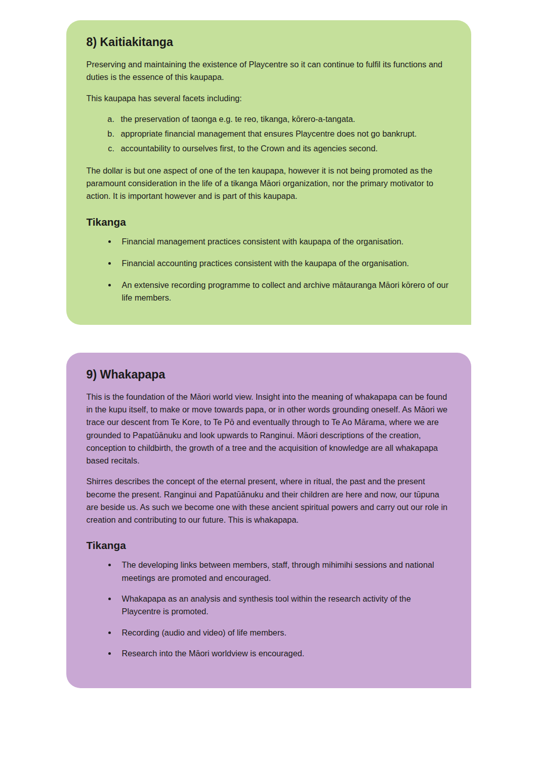8) Kaitiakitanga
Preserving and maintaining the existence of Playcentre so it can continue to fulfil its functions and duties is the essence of this kaupapa.
This kaupapa has several facets including:
the preservation of taonga e.g. te reo, tikanga, kōrero-a-tangata.
appropriate financial management that ensures Playcentre does not go bankrupt.
accountability to ourselves first, to the Crown and its agencies second.
The dollar is but one aspect of one of the ten kaupapa, however it is not being promoted as the paramount consideration in the life of a tikanga Māori organization, nor the primary motivator to action. It is important however and is part of this kaupapa.
Tikanga
Financial management practices consistent with kaupapa of the organisation.
Financial accounting practices consistent with the kaupapa of the organisation.
An extensive recording programme to collect and archive mātauranga Māori kōrero of our life members.
9) Whakapapa
This is the foundation of the Māori world view. Insight into the meaning of whakapapa can be found in the kupu itself, to make or move towards papa, or in other words grounding oneself. As Māori we trace our descent from Te Kore, to Te Pō and eventually through to Te Ao Mārama, where we are grounded to Papatūānuku and look upwards to Ranginui. Māori descriptions of the creation, conception to childbirth, the growth of a tree and the acquisition of knowledge are all whakapapa based recitals.
Shirres describes the concept of the eternal present, where in ritual, the past and the present become the present. Ranginui and Papatūānuku and their children are here and now, our tūpuna are beside us. As such we become one with these ancient spiritual powers and carry out our role in creation and contributing to our future. This is whakapapa.
Tikanga
The developing links between members, staff, through mihimihi sessions and national meetings are promoted and encouraged.
Whakapapa as an analysis and synthesis tool within the research activity of the Playcentre is promoted.
Recording (audio and video) of life members.
Research into the Māori worldview is encouraged.